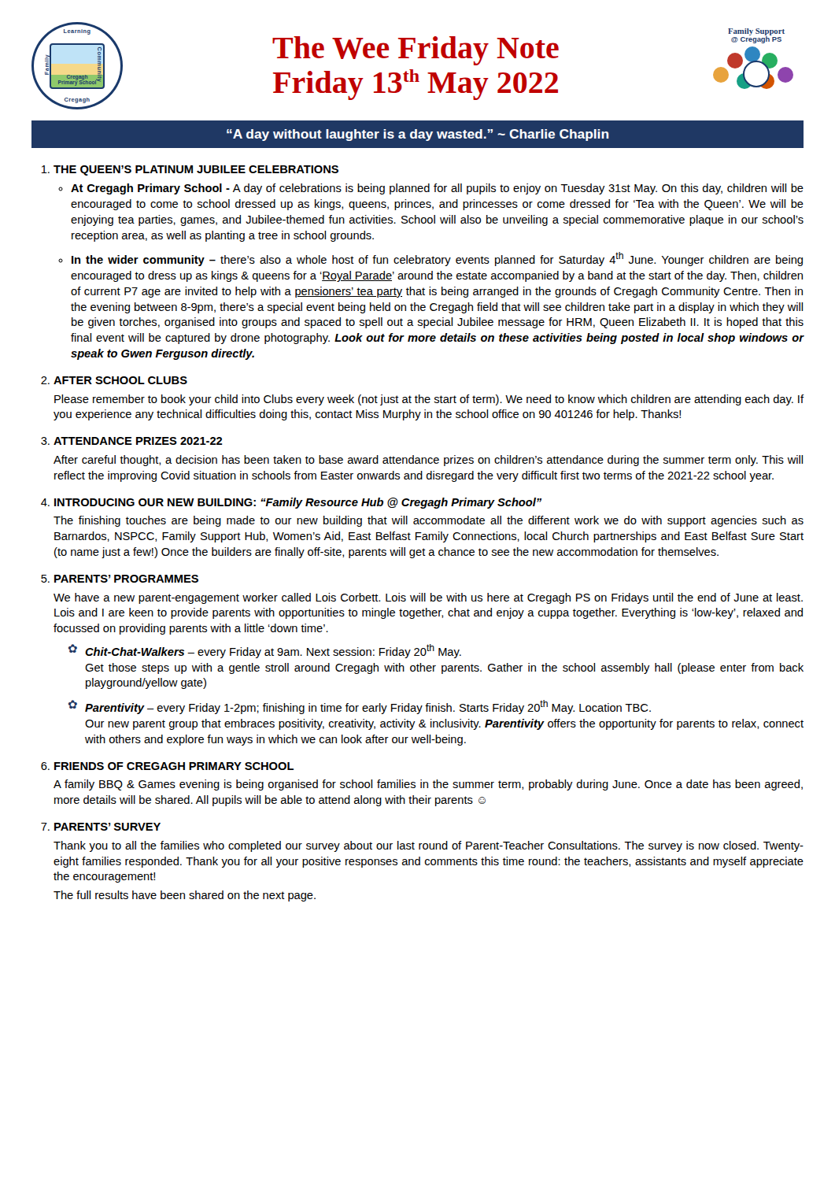Learning Family Community Cregagh
Cregagh
Primary School
The Wee Friday Note
Friday 13th May 2022
Family Support
@ Cregagh PS
“A day without laughter is a day wasted.” ~ Charlie Chaplin
The Queen’s Platinum Jubilee Celebrations
At Cregagh Primary School - A day of celebrations is being planned for all pupils to enjoy on Tuesday 31st May. On this day, children will be encouraged to come to school dressed up as kings, queens, princes, and princesses or come dressed for ‘Tea with the Queen’. We will be enjoying tea parties, games, and Jubilee-themed fun activities. School will also be unveiling a special commemorative plaque in our school’s reception area, as well as planting a tree in school grounds.
In the wider community – there’s also a whole host of fun celebratory events planned for Saturday 4th June. Younger children are being encouraged to dress up as kings & queens for a ‘Royal Parade’ around the estate accompanied by a band at the start of the day. Then, children of current P7 age are invited to help with a pensioners’ tea party that is being arranged in the grounds of Cregagh Community Centre. Then in the evening between 8-9pm, there’s a special event being held on the Cregagh field that will see children take part in a display in which they will be given torches, organised into groups and spaced to spell out a special Jubilee message for HRM, Queen Elizabeth II. It is hoped that this final event will be captured by drone photography. Look out for more details on these activities being posted in local shop windows or speak to Gwen Ferguson directly.
After School Clubs
Please remember to book your child into Clubs every week (not just at the start of term). We need to know which children are attending each day. If you experience any technical difficulties doing this, contact Miss Murphy in the school office on 90 401246 for help. Thanks!
Attendance Prizes 2021-22
After careful thought, a decision has been taken to base award attendance prizes on children’s attendance during the summer term only. This will reflect the improving Covid situation in schools from Easter onwards and disregard the very difficult first two terms of the 2021-22 school year.
Introducing our New Building: “Family Resource Hub @ Cregagh Primary School”
The finishing touches are being made to our new building that will accommodate all the different work we do with support agencies such as Barnardos, NSPCC, Family Support Hub, Women’s Aid, East Belfast Family Connections, local Church partnerships and East Belfast Sure Start (to name just a few!) Once the builders are finally off-site, parents will get a chance to see the new accommodation for themselves.
Parents’ Programmes
We have a new parent-engagement worker called Lois Corbett. Lois will be with us here at Cregagh PS on Fridays until the end of June at least. Lois and I are keen to provide parents with opportunities to mingle together, chat and enjoy a cuppa together. Everything is ‘low-key’, relaxed and focussed on providing parents with a little ‘down time’.
Chit-Chat-Walkers – every Friday at 9am. Next session: Friday 20th May.
Get those steps up with a gentle stroll around Cregagh with other parents. Gather in the school assembly hall (please enter from back playground/yellow gate)
Parentivity – every Friday 1-2pm; finishing in time for early Friday finish. Starts Friday 20th May. Location TBC.
Our new parent group that embraces positivity, creativity, activity & inclusivity. Parentivity offers the opportunity for parents to relax, connect with others and explore fun ways in which we can look after our well-being.
Friends of Cregagh Primary School
A family BBQ & Games evening is being organised for school families in the summer term, probably during June. Once a date has been agreed, more details will be shared. All pupils will be able to attend along with their parents ☺
Parents’ Survey
Thank you to all the families who completed our survey about our last round of Parent-Teacher Consultations. The survey is now closed. Twenty-eight families responded. Thank you for all your positive responses and comments this time round: the teachers, assistants and myself appreciate the encouragement!
The full results have been shared on the next page.